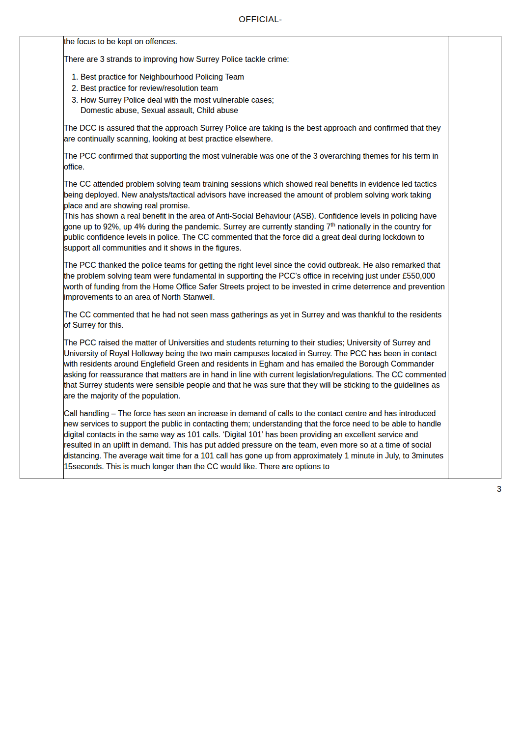OFFICIAL-
| | the focus to be kept on offences. There are 3 strands to improving how Surrey Police tackle crime: Best practice for Neighbourhood Policing Team Best practice for review/resolution team How Surrey Police deal with the most vulnerable cases; Domestic abuse, Sexual assault, Child abuse The DCC is assured that the approach Surrey Police are taking is the best approach and confirmed that they are continually scanning, looking at best practice elsewhere. The PCC confirmed that supporting the most vulnerable was one of the 3 overarching themes for his term in office. The CC attended problem solving team training sessions which showed real benefits in evidence led tactics being deployed. New analysts/tactical advisors have increased the amount of problem solving work taking place and are showing real promise. This has shown a real benefit in the area of Anti-Social Behaviour (ASB). Confidence levels in policing have gone up to 92%, up 4% during the pandemic. Surrey are currently standing 7 th nationally in the country for public confidence levels in police. The CC commented that the force did a great deal during lockdown to support all communities and it shows in the figures. The PCC thanked the police teams for getting the right level since the covid outbreak. He also remarked that the problem solving team were fundamental in supporting the PCC’s office in receiving just under £550,000 worth of funding from the Home Office Safer Streets project to be invested in crime deterrence and prevention improvements to an area of North Stanwell. The CC commented that he had not seen mass gatherings as yet in Surrey and was thankful to the residents of Surrey for this. The PCC raised the matter of Universities and students returning to their studies; University of Surrey and University of Royal Holloway being the two main campuses located in Surrey. The PCC has been in contact with residents around Englefield Green and residents in Egham and has emailed the Borough Commander asking for reassurance that matters are in hand in line with current legislation/regulations. The CC commented that Surrey students were sensible people and that he was sure that they will be sticking to the guidelines as are the majority of the population. Call handling – The force has seen an increase in demand of calls to the contact centre and has introduced new services to support the public in contacting them; understanding that the force need to be able to handle digital contacts in the same way as 101 calls. ‘Digital 101’ has been providing an excellent service and resulted in an uplift in demand. This has put added pressure on the team, even more so at a time of social distancing. The average wait time for a 101 call has gone up from approximately 1 minute in July, to 3minutes 15seconds. This is much longer than the CC would like. There are options to | |
3